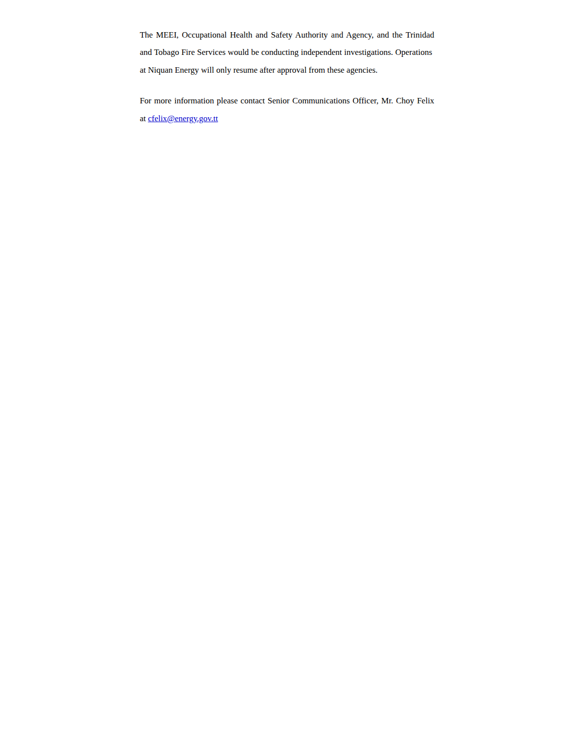The MEEI, Occupational Health and Safety Authority and Agency, and the Trinidad and Tobago Fire Services would be conducting independent investigations. Operations at Niquan Energy will only resume after approval from these agencies.
For more information please contact Senior Communications Officer, Mr. Choy Felix at cfelix@energy.gov.tt